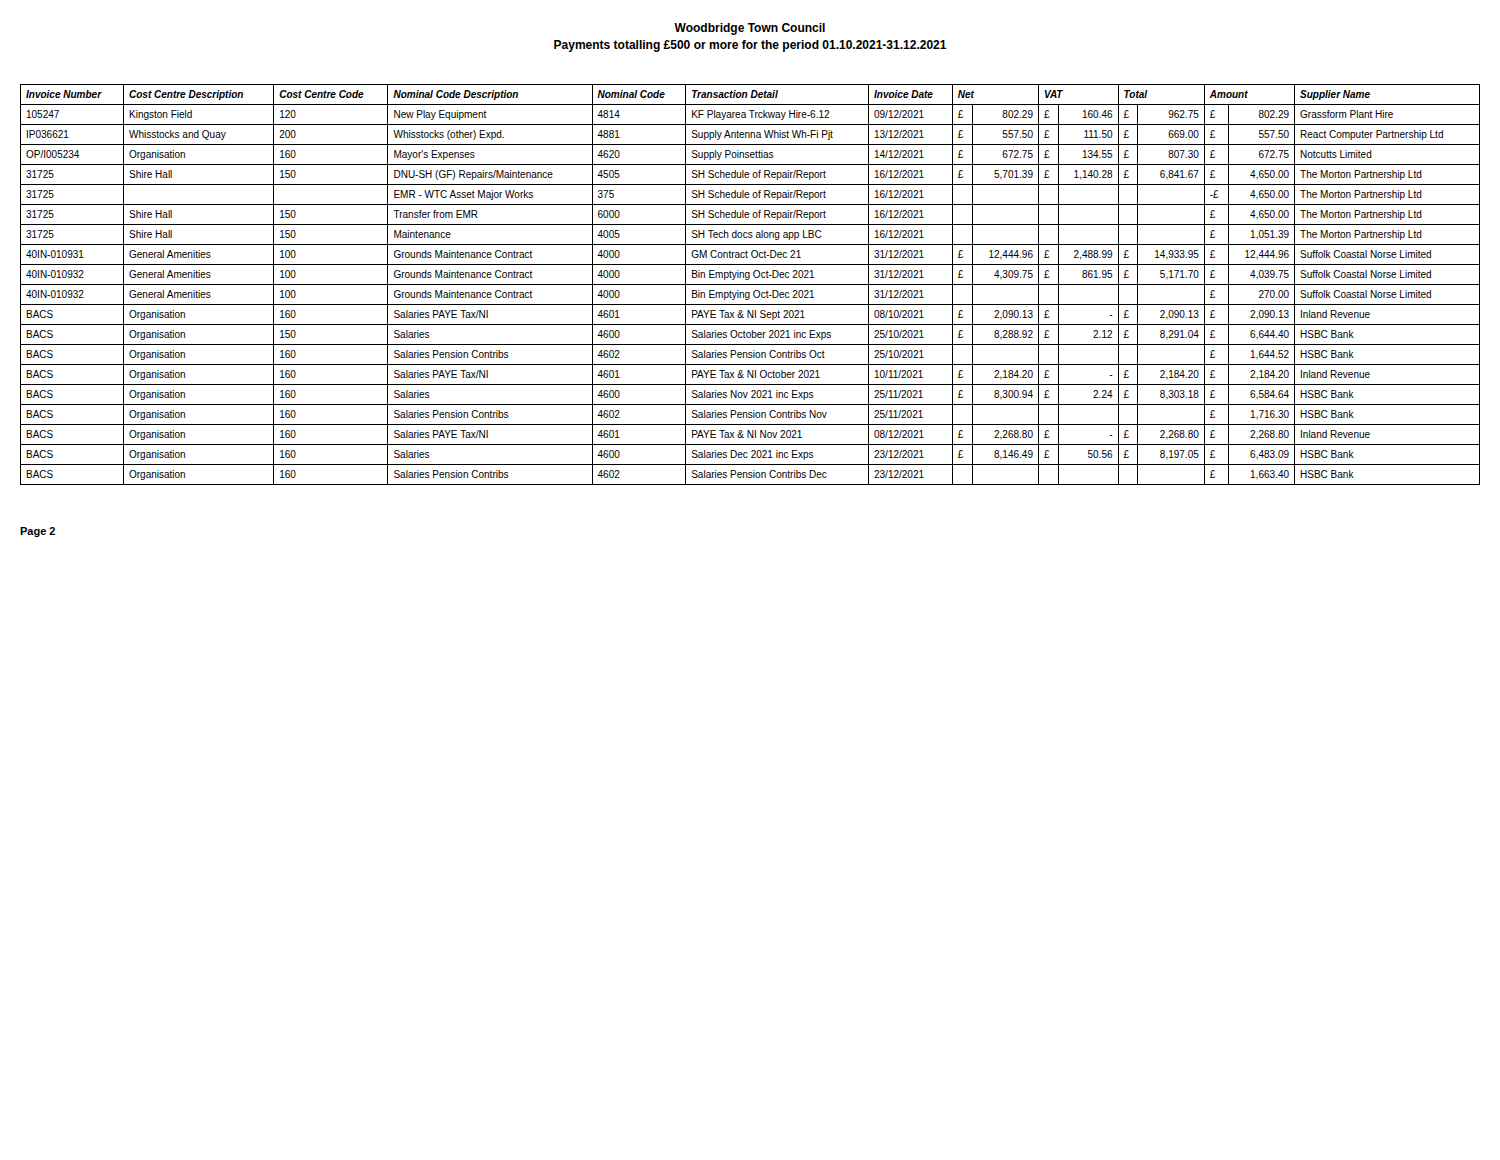Woodbridge Town Council
Payments totalling £500 or more for the period 01.10.2021-31.12.2021
| Invoice Number | Cost Centre Description | Cost Centre Code | Nominal Code Description | Nominal Code | Transaction Detail | Invoice Date | Net | VAT | Total | Amount | Supplier Name |
| --- | --- | --- | --- | --- | --- | --- | --- | --- | --- | --- | --- |
| 105247 | Kingston Field | 120 | New Play Equipment | 4814 | KF Playarea Trckway Hire-6.12 | 09/12/2021 | £ | 802.29 | £ | 160.46 | £ | 962.75 | £ | 802.29 | Grassform Plant Hire |
| IP036621 | Whisstocks and Quay | 200 | Whisstocks (other) Expd. | 4881 | Supply Antenna Whist Wh-Fi Pjt | 13/12/2021 | £ | 557.50 | £ | 111.50 | £ | 669.00 | £ | 557.50 | React Computer Partnership Ltd |
| OP/I005234 | Organisation | 160 | Mayor's Expenses | 4620 | Supply Poinsettias | 14/12/2021 | £ | 672.75 | £ | 134.55 | £ | 807.30 | £ | 672.75 | Notcutts Limited |
| 31725 | Shire Hall | 150 | DNU-SH (GF) Repairs/Maintenance | 4505 | SH Schedule of Repair/Report | 16/12/2021 | £ | 5,701.39 | £ | 1,140.28 | £ | 6,841.67 | £ | 4,650.00 | The Morton Partnership Ltd |
| 31725 | | | EMR - WTC Asset Major Works | 375 | SH Schedule of Repair/Report | 16/12/2021 | | | | | | | -£ | 4,650.00 | The Morton Partnership Ltd |
| 31725 | Shire Hall | 150 | Transfer from EMR | 6000 | SH Schedule of Repair/Report | 16/12/2021 | | | | | | | £ | 4,650.00 | The Morton Partnership Ltd |
| 31725 | Shire Hall | 150 | Maintenance | 4005 | SH Tech docs along app LBC | 16/12/2021 | | | | | | | £ | 1,051.39 | The Morton Partnership Ltd |
| 40IN-010931 | General Amenities | 100 | Grounds Maintenance Contract | 4000 | GM Contract Oct-Dec 21 | 31/12/2021 | £ | 12,444.96 | £ | 2,488.99 | £ | 14,933.95 | £ | 12,444.96 | Suffolk Coastal Norse Limited |
| 40IN-010932 | General Amenities | 100 | Grounds Maintenance Contract | 4000 | Bin Emptying Oct-Dec 2021 | 31/12/2021 | £ | 4,309.75 | £ | 861.95 | £ | 5,171.70 | £ | 4,039.75 | Suffolk Coastal Norse Limited |
| 40IN-010932 | General Amenities | 100 | Grounds Maintenance Contract | 4000 | Bin Emptying Oct-Dec 2021 | 31/12/2021 | | | | | | | £ | 270.00 | Suffolk Coastal Norse Limited |
| BACS | Organisation | 160 | Salaries PAYE Tax/NI | 4601 | PAYE Tax & NI Sept 2021 | 08/10/2021 | £ | 2,090.13 | £ | - | £ | 2,090.13 | £ | 2,090.13 | Inland Revenue |
| BACS | Organisation | 150 | Salaries | 4600 | Salaries October 2021 inc Exps | 25/10/2021 | £ | 8,288.92 | £ | 2.12 | £ | 8,291.04 | £ | 6,644.40 | HSBC Bank |
| BACS | Organisation | 160 | Salaries Pension Contribs | 4602 | Salaries Pension Contribs Oct | 25/10/2021 | | | | | | | £ | 1,644.52 | HSBC Bank |
| BACS | Organisation | 160 | Salaries PAYE Tax/NI | 4601 | PAYE Tax & NI October 2021 | 10/11/2021 | £ | 2,184.20 | £ | - | £ | 2,184.20 | £ | 2,184.20 | Inland Revenue |
| BACS | Organisation | 160 | Salaries | 4600 | Salaries Nov 2021 inc Exps | 25/11/2021 | £ | 8,300.94 | £ | 2.24 | £ | 8,303.18 | £ | 6,584.64 | HSBC Bank |
| BACS | Organisation | 160 | Salaries Pension Contribs | 4602 | Salaries Pension Contribs Nov | 25/11/2021 | | | | | | | £ | 1,716.30 | HSBC Bank |
| BACS | Organisation | 160 | Salaries PAYE Tax/NI | 4601 | PAYE Tax & NI Nov 2021 | 08/12/2021 | £ | 2,268.80 | £ | - | £ | 2,268.80 | £ | 2,268.80 | Inland Revenue |
| BACS | Organisation | 160 | Salaries | 4600 | Salaries Dec 2021 inc Exps | 23/12/2021 | £ | 8,146.49 | £ | 50.56 | £ | 8,197.05 | £ | 6,483.09 | HSBC Bank |
| BACS | Organisation | 160 | Salaries Pension Contribs | 4602 | Salaries Pension Contribs Dec | 23/12/2021 | | | | | | | £ | 1,663.40 | HSBC Bank |
Page 2